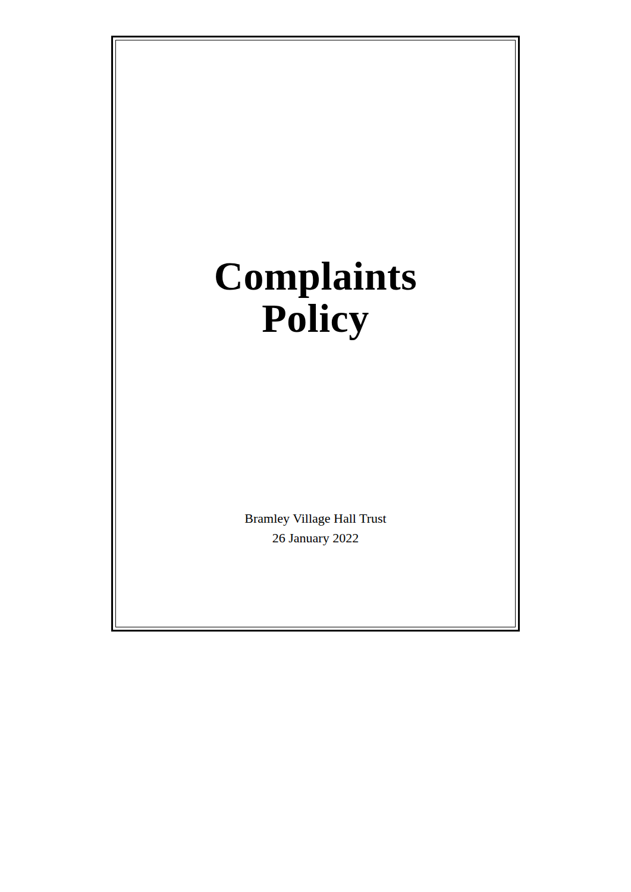Complaints
Policy
Bramley Village Hall Trust
26 January 2022